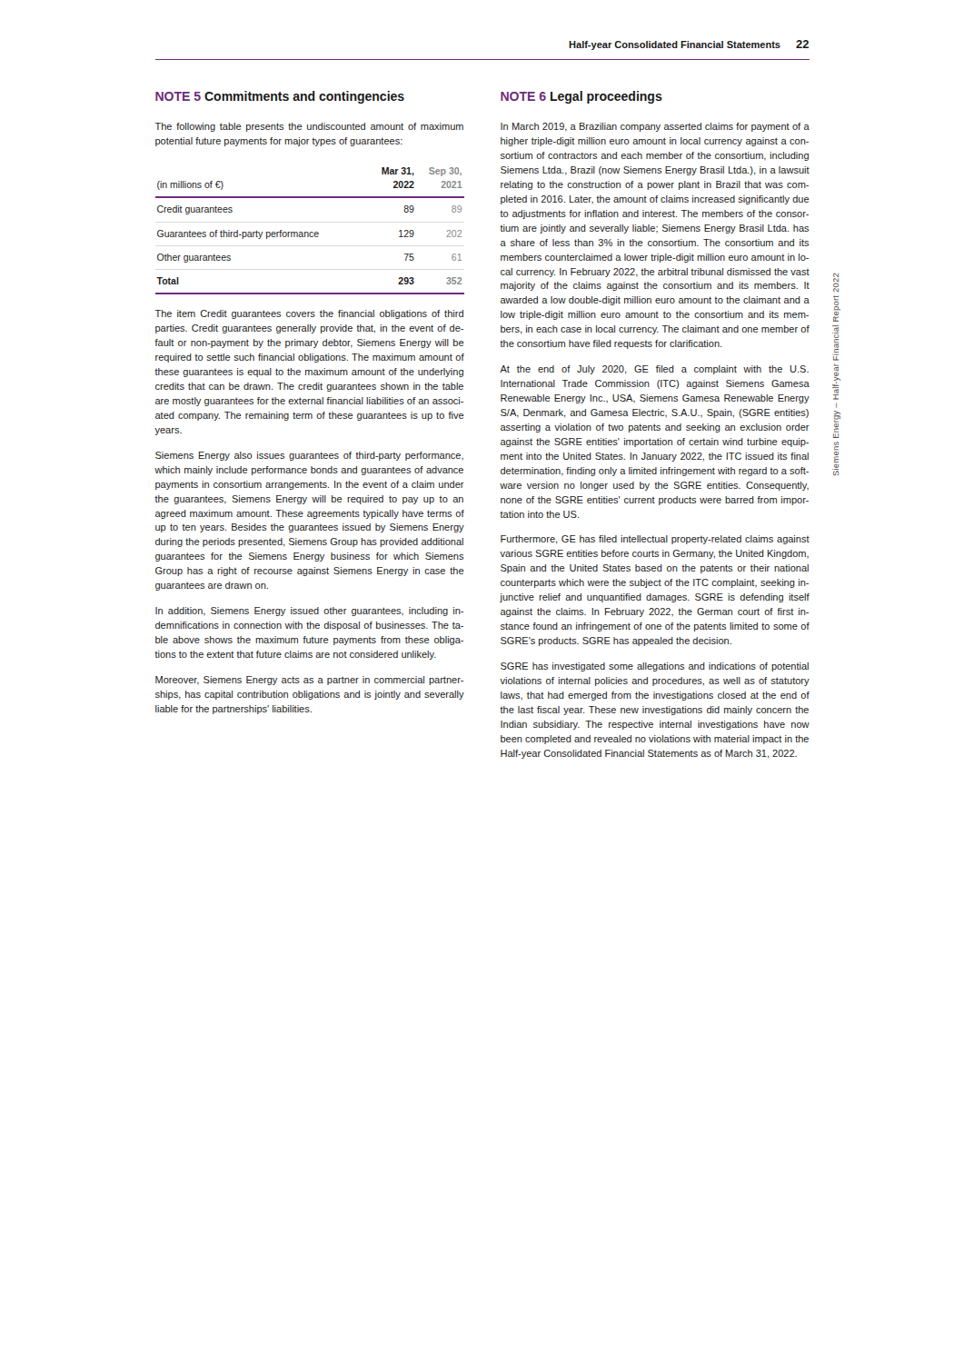Half-year Consolidated Financial Statements 22
NOTE 5 Commitments and contingencies
The following table presents the undiscounted amount of maximum potential future payments for major types of guarantees:
| | Mar 31, | Sep 30, |
| --- | --- | --- |
| (in millions of €) | 2022 | 2021 |
| Credit guarantees | 89 | 89 |
| Guarantees of third-party performance | 129 | 202 |
| Other guarantees | 75 | 61 |
| Total | 293 | 352 |
The item Credit guarantees covers the financial obligations of third parties. Credit guarantees generally provide that, in the event of default or non-payment by the primary debtor, Siemens Energy will be required to settle such financial obligations. The maximum amount of these guarantees is equal to the maximum amount of the underlying credits that can be drawn. The credit guarantees shown in the table are mostly guarantees for the external financial liabilities of an associated company. The remaining term of these guarantees is up to five years.
Siemens Energy also issues guarantees of third-party performance, which mainly include performance bonds and guarantees of advance payments in consortium arrangements. In the event of a claim under the guarantees, Siemens Energy will be required to pay up to an agreed maximum amount. These agreements typically have terms of up to ten years. Besides the guarantees issued by Siemens Energy during the periods presented, Siemens Group has provided additional guarantees for the Siemens Energy business for which Siemens Group has a right of recourse against Siemens Energy in case the guarantees are drawn on.
In addition, Siemens Energy issued other guarantees, including indemnifications in connection with the disposal of businesses. The table above shows the maximum future payments from these obligations to the extent that future claims are not considered unlikely.
Moreover, Siemens Energy acts as a partner in commercial partnerships, has capital contribution obligations and is jointly and severally liable for the partnerships' liabilities.
NOTE 6 Legal proceedings
In March 2019, a Brazilian company asserted claims for payment of a higher triple-digit million euro amount in local currency against a consortium of contractors and each member of the consortium, including Siemens Ltda., Brazil (now Siemens Energy Brasil Ltda.), in a lawsuit relating to the construction of a power plant in Brazil that was completed in 2016. Later, the amount of claims increased significantly due to adjustments for inflation and interest. The members of the consortium are jointly and severally liable; Siemens Energy Brasil Ltda. has a share of less than 3% in the consortium. The consortium and its members counterclaimed a lower triple-digit million euro amount in local currency. In February 2022, the arbitral tribunal dismissed the vast majority of the claims against the consortium and its members. It awarded a low double-digit million euro amount to the claimant and a low triple-digit million euro amount to the consortium and its members, in each case in local currency. The claimant and one member of the consortium have filed requests for clarification.
At the end of July 2020, GE filed a complaint with the U.S. International Trade Commission (ITC) against Siemens Gamesa Renewable Energy Inc., USA, Siemens Gamesa Renewable Energy S/A, Denmark, and Gamesa Electric, S.A.U., Spain, (SGRE entities) asserting a violation of two patents and seeking an exclusion order against the SGRE entities' importation of certain wind turbine equipment into the United States. In January 2022, the ITC issued its final determination, finding only a limited infringement with regard to a software version no longer used by the SGRE entities. Consequently, none of the SGRE entities' current products were barred from importation into the US.
Furthermore, GE has filed intellectual property-related claims against various SGRE entities before courts in Germany, the United Kingdom, Spain and the United States based on the patents or their national counterparts which were the subject of the ITC complaint, seeking injunctive relief and unquantified damages. SGRE is defending itself against the claims. In February 2022, the German court of first instance found an infringement of one of the patents limited to some of SGRE's products. SGRE has appealed the decision.
SGRE has investigated some allegations and indications of potential violations of internal policies and procedures, as well as of statutory laws, that had emerged from the investigations closed at the end of the last fiscal year. These new investigations did mainly concern the Indian subsidiary. The respective internal investigations have now been completed and revealed no violations with material impact in the Half-year Consolidated Financial Statements as of March 31, 2022.
Siemens Energy – Half-year Financial Report 2022